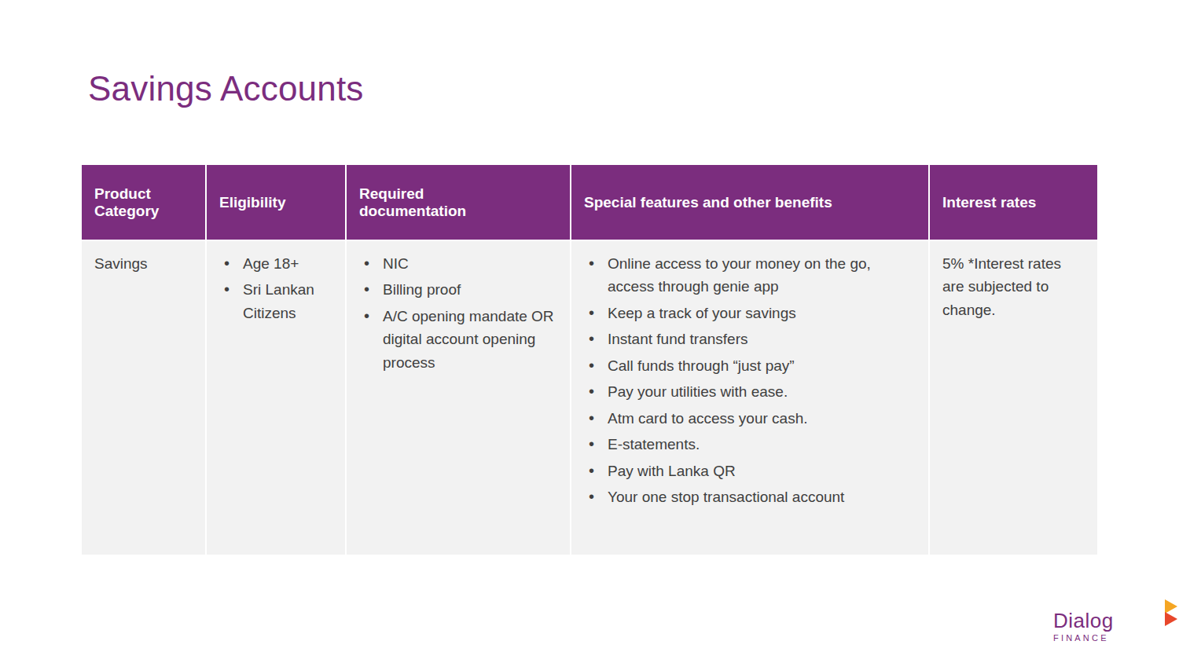Savings Accounts
| Product Category | Eligibility | Required documentation | Special features and other benefits | Interest rates |
| --- | --- | --- | --- | --- |
| Savings | Age 18+ Sri Lankan Citizens | NIC Billing proof A/C opening mandate OR digital account opening process | Online access to your money on the go, access through genie app Keep a track of your savings Instant fund transfers Call funds through “just pay” Pay your utilities with ease. Atm card to access your cash. E-statements. Pay with Lanka QR Your one stop transactional account | 5% *Interest rates are subjected to change. |
Dialog
FINANCE